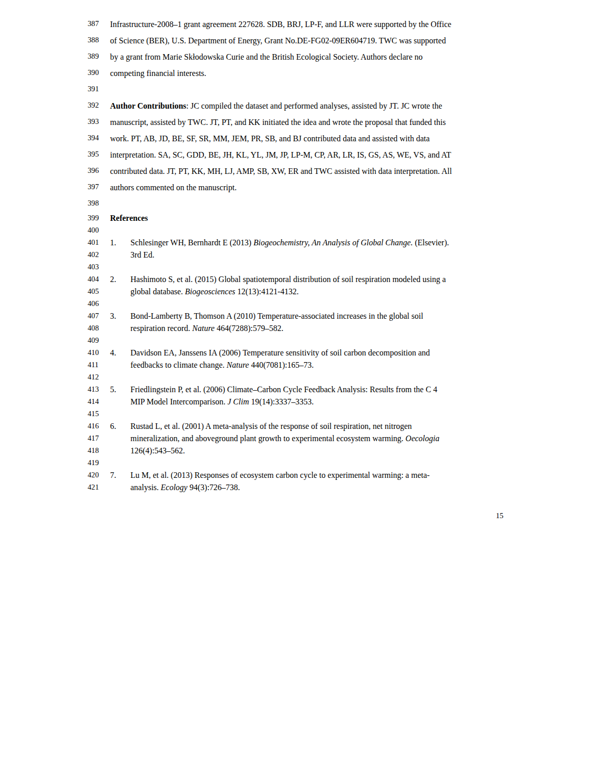387 Infrastructure-2008–1 grant agreement 227628. SDB, BRJ, LP-F, and LLR were supported by the Office
388 of Science (BER), U.S. Department of Energy, Grant No.DE-FG02-09ER604719. TWC was supported
389 by a grant from Marie Skłodowska Curie and the British Ecological Society. Authors declare no
390 competing financial interests.
391
392 Author Contributions: JC compiled the dataset and performed analyses, assisted by JT. JC wrote the
393 manuscript, assisted by TWC. JT, PT, and KK initiated the idea and wrote the proposal that funded this
394 work. PT, AB, JD, BE, SF, SR, MM, JEM, PR, SB, and BJ contributed data and assisted with data
395 interpretation. SA, SC, GDD, BE, JH, KL, YL, JM, JP, LP-M, CP, AR, LR, IS, GS, AS, WE, VS, and AT
396 contributed data. JT, PT, KK, MH, LJ, AMP, SB, XW, ER and TWC assisted with data interpretation. All
397 authors commented on the manuscript.
398
399 References
400
4011. Schlesinger WH, Bernhardt E (2013) Biogeochemistry, An Analysis of Global Change. (Elsevier).
402 3rd Ed.
403
4042. Hashimoto S, et al. (2015) Global spatiotemporal distribution of soil respiration modeled using a
405 global database. Biogeosciences 12(13):4121-4132.
406
4073. Bond-Lamberty B, Thomson A (2010) Temperature-associated increases in the global soil
408 respiration record. Nature 464(7288):579–582.
409
4104. Davidson EA, Janssens IA (2006) Temperature sensitivity of soil carbon decomposition and
411 feedbacks to climate change. Nature 440(7081):165–73.
412
4135. Friedlingstein P, et al. (2006) Climate–Carbon Cycle Feedback Analysis: Results from the C 4
414 MIP Model Intercomparison. J Clim 19(14):3337–3353.
415
4166. Rustad L, et al. (2001) A meta-analysis of the response of soil respiration, net nitrogen
417 mineralization, and aboveground plant growth to experimental ecosystem warming. Oecologia
418 126(4):543–562.
419
4207. Lu M, et al. (2013) Responses of ecosystem carbon cycle to experimental warming: a meta-
421 analysis. Ecology 94(3):726–738.
15